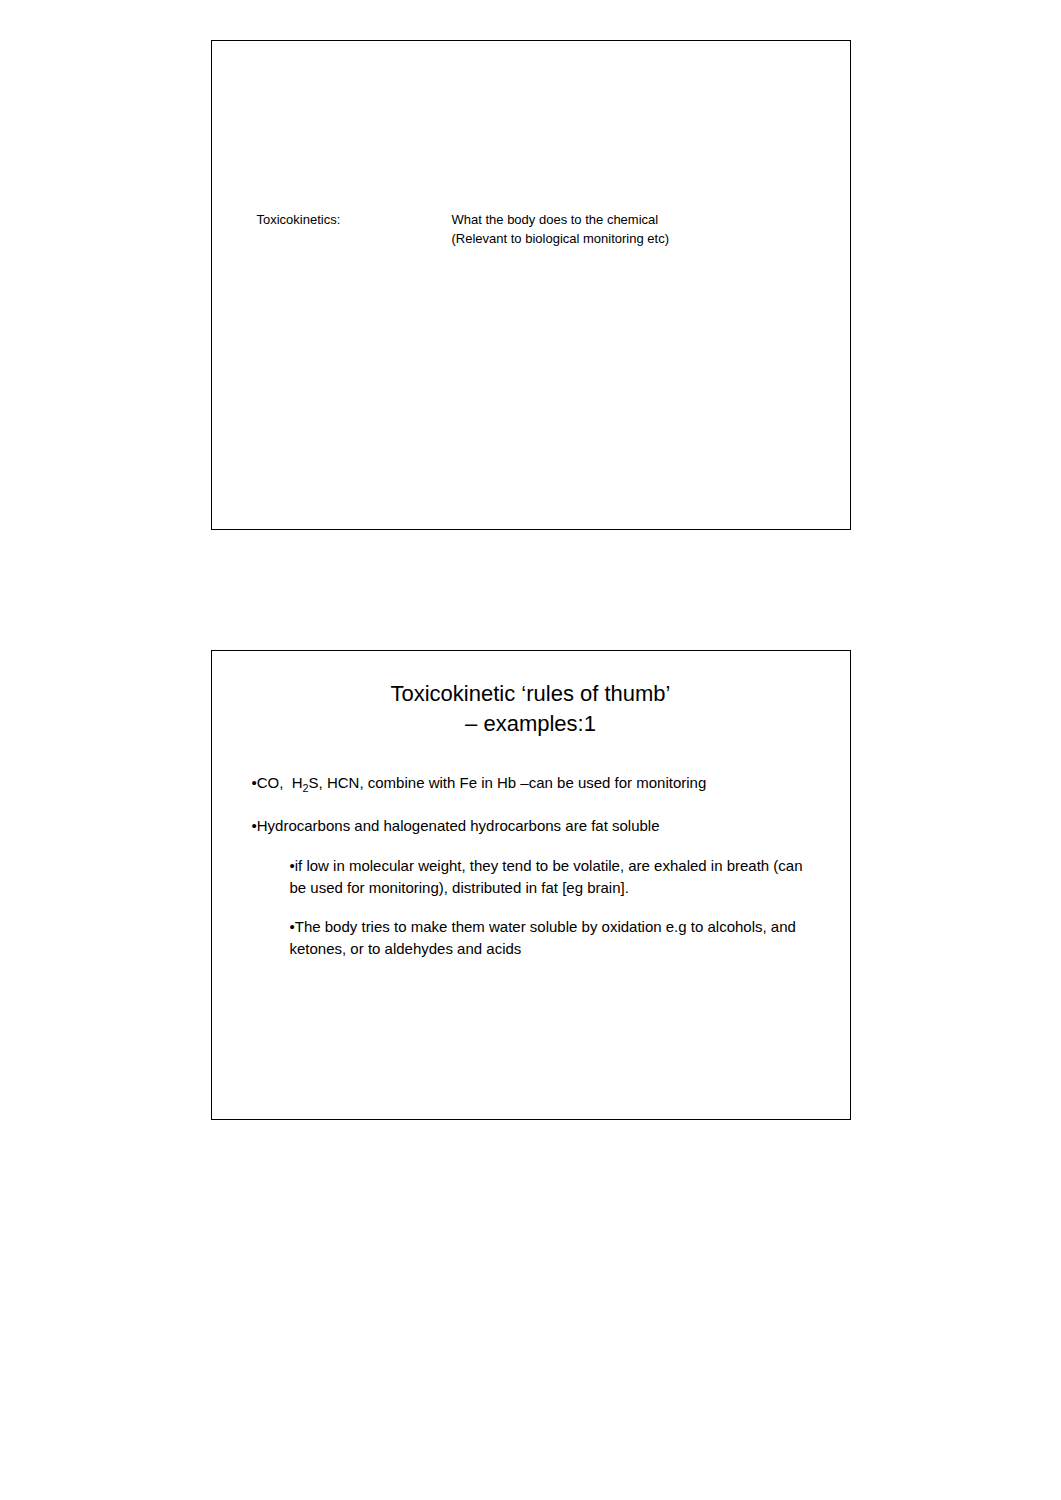Toxicokinetics:
What the body does to the chemical
(Relevant to biological monitoring etc)
Toxicokinetic ‘rules of thumb’
– examples:1
•CO, H2S, HCN, combine with Fe in Hb –can be used for monitoring
•Hydrocarbons and halogenated hydrocarbons are fat soluble
•if low in molecular weight, they tend to be volatile, are exhaled in breath (can be used for monitoring), distributed in fat [eg brain].
•The body tries to make them water soluble by oxidation e.g to alcohols, and ketones, or to aldehydes and acids